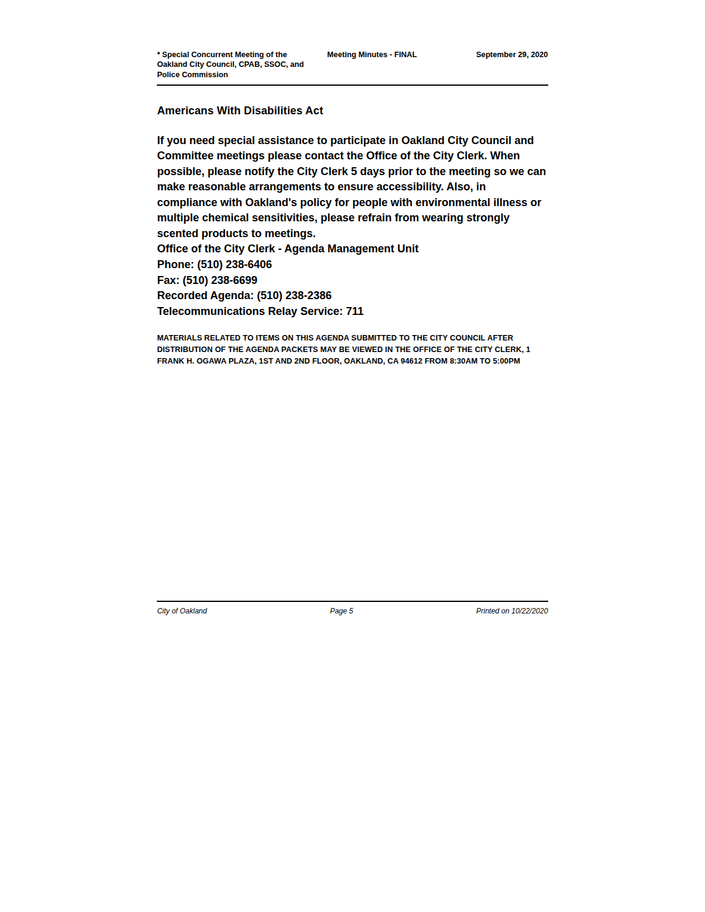* Special Concurrent Meeting of the Oakland City Council, CPAB, SSOC, and Police Commission
Meeting Minutes - FINAL
September 29, 2020
Americans With Disabilities Act
If you need special assistance to participate in Oakland City Council and Committee meetings please contact the Office of the City Clerk. When possible, please notify the City Clerk 5 days prior to the meeting so we can make reasonable arrangements to ensure accessibility. Also, in compliance with Oakland's policy for people with environmental illness or multiple chemical sensitivities, please refrain from wearing strongly scented products to meetings.
Office of the City Clerk - Agenda Management Unit
Phone: (510) 238-6406
Fax: (510) 238-6699
Recorded Agenda: (510) 238-2386
Telecommunications Relay Service: 711
MATERIALS RELATED TO ITEMS ON THIS AGENDA SUBMITTED TO THE CITY COUNCIL AFTER DISTRIBUTION OF THE AGENDA PACKETS MAY BE VIEWED IN THE OFFICE OF THE CITY CLERK, 1 FRANK H. OGAWA PLAZA, 1ST AND 2ND FLOOR, OAKLAND, CA 94612 FROM 8:30AM TO 5:00PM
City of Oakland
Page 5
Printed on 10/22/2020